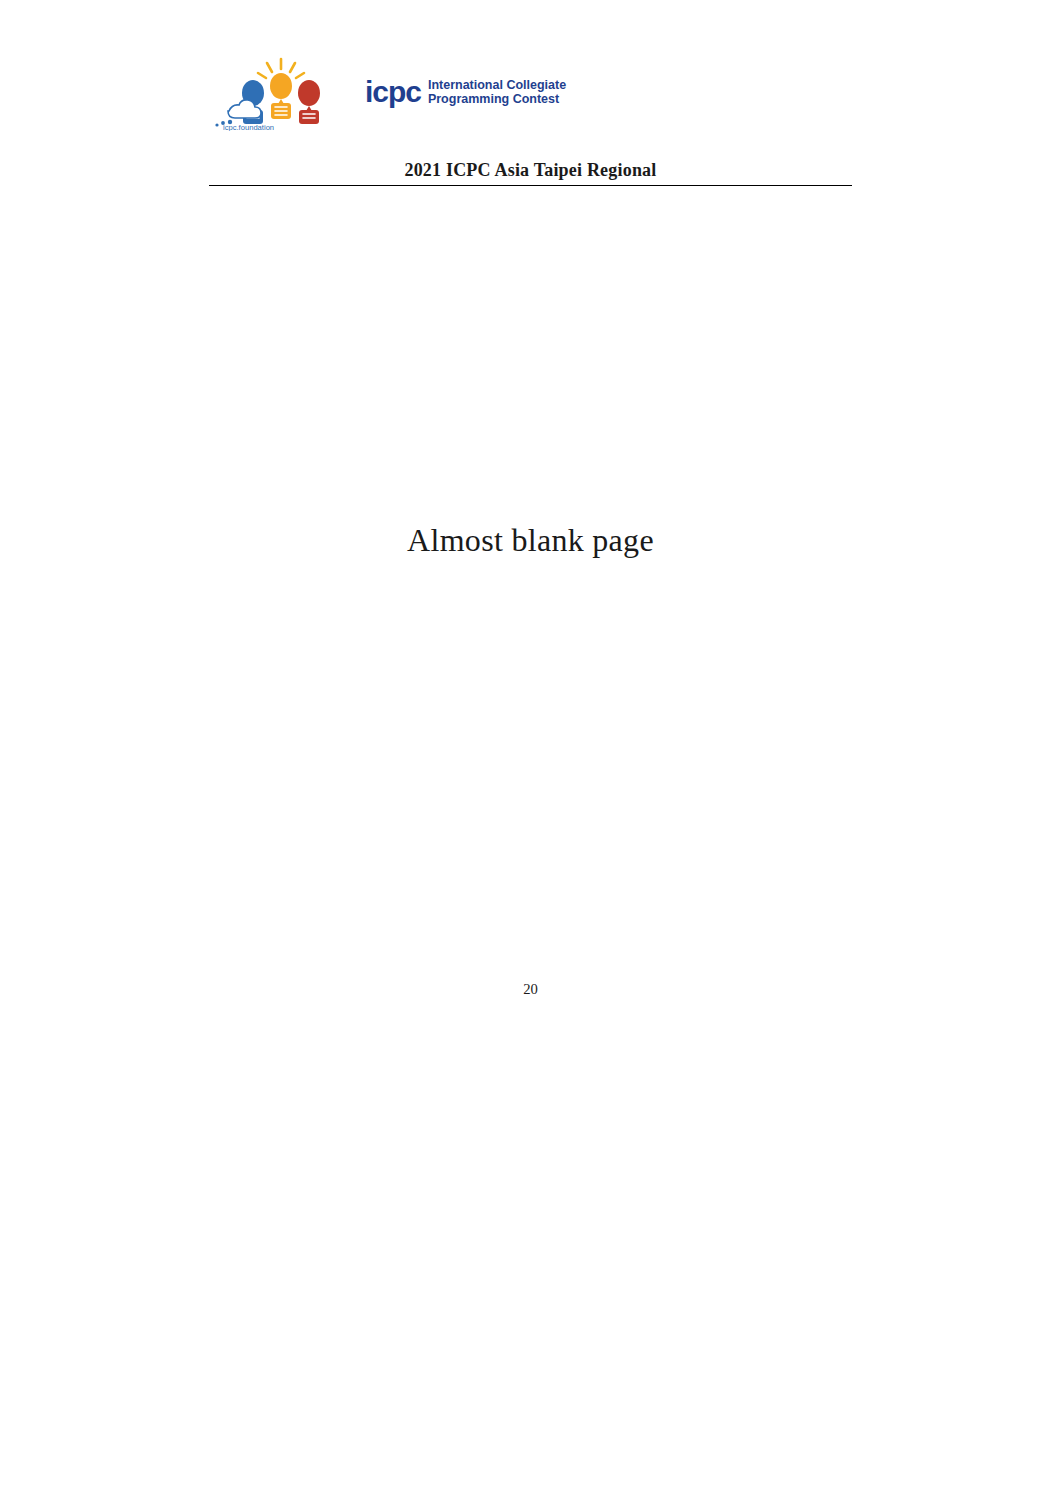icpc.foundation
icpc International Collegiate
Programming Contest
2021 ICPC Asia Taipei Regional
Almost blank page
20